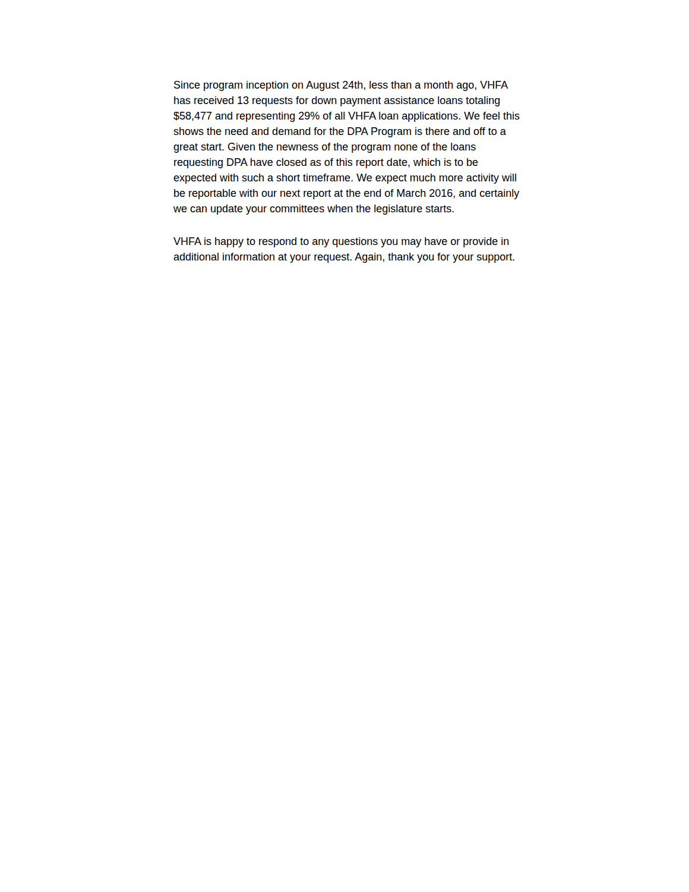Since program inception on August 24th, less than a month ago, VHFA has received 13 requests for down payment assistance loans totaling $58,477 and representing 29% of all VHFA loan applications. We feel this shows the need and demand for the DPA Program is there and off to a great start. Given the newness of the program none of the loans requesting DPA have closed as of this report date, which is to be expected with such a short timeframe. We expect much more activity will be reportable with our next report at the end of March 2016, and certainly we can update your committees when the legislature starts.
VHFA is happy to respond to any questions you may have or provide in additional information at your request. Again, thank you for your support.